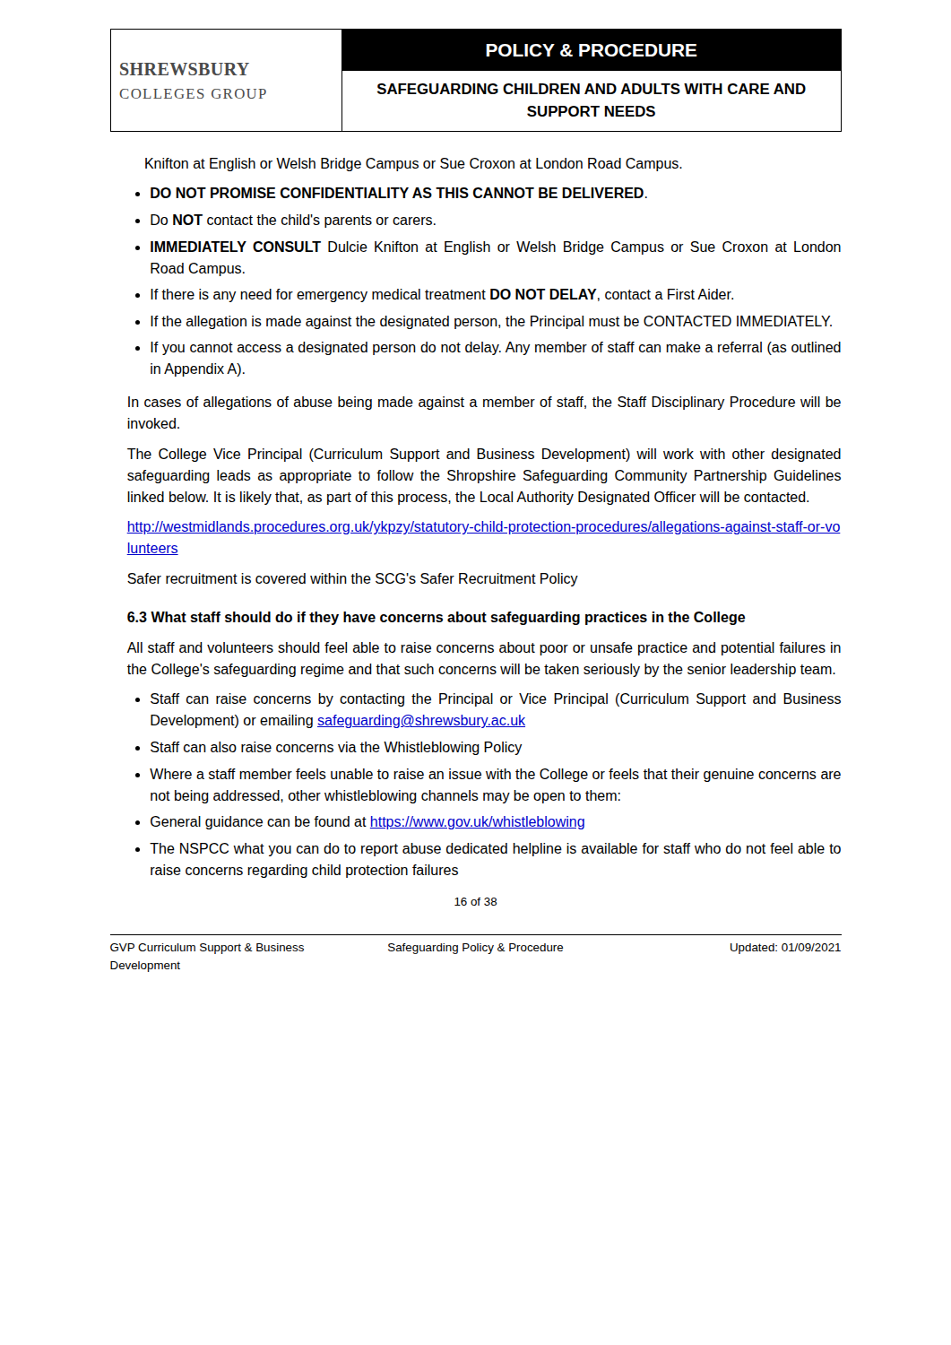SHREWSBURY COLLEGES GROUP
POLICY & PROCEDURE
SAFEGUARDING CHILDREN AND ADULTS WITH CARE AND SUPPORT NEEDS
Knifton at English or Welsh Bridge Campus or Sue Croxon at London Road Campus.
DO NOT PROMISE CONFIDENTIALITY AS THIS CANNOT BE DELIVERED.
Do NOT contact the child's parents or carers.
IMMEDIATELY CONSULT Dulcie Knifton at English or Welsh Bridge Campus or Sue Croxon at London Road Campus.
If there is any need for emergency medical treatment DO NOT DELAY, contact a First Aider.
If the allegation is made against the designated person, the Principal must be CONTACTED IMMEDIATELY.
If you cannot access a designated person do not delay. Any member of staff can make a referral (as outlined in Appendix A).
In cases of allegations of abuse being made against a member of staff, the Staff Disciplinary Procedure will be invoked.
The College Vice Principal (Curriculum Support and Business Development) will work with other designated safeguarding leads as appropriate to follow the Shropshire Safeguarding Community Partnership Guidelines linked below. It is likely that, as part of this process, the Local Authority Designated Officer will be contacted.
http://westmidlands.procedures.org.uk/ykpzy/statutory-child-protection-procedures/allegations-against-staff-or-volunteers
Safer recruitment is covered within the SCG's Safer Recruitment Policy
6.3 What staff should do if they have concerns about safeguarding practices in the College
All staff and volunteers should feel able to raise concerns about poor or unsafe practice and potential failures in the College's safeguarding regime and that such concerns will be taken seriously by the senior leadership team.
Staff can raise concerns by contacting the Principal or Vice Principal (Curriculum Support and Business Development) or emailing safeguarding@shrewsbury.ac.uk
Staff can also raise concerns via the Whistleblowing Policy
Where a staff member feels unable to raise an issue with the College or feels that their genuine concerns are not being addressed, other whistleblowing channels may be open to them:
General guidance can be found at https://www.gov.uk/whistleblowing
The NSPCC what you can do to report abuse dedicated helpline is available for staff who do not feel able to raise concerns regarding child protection failures
16 of 38
GVP Curriculum Support & Business Development
Safeguarding Policy & Procedure
Updated: 01/09/2021